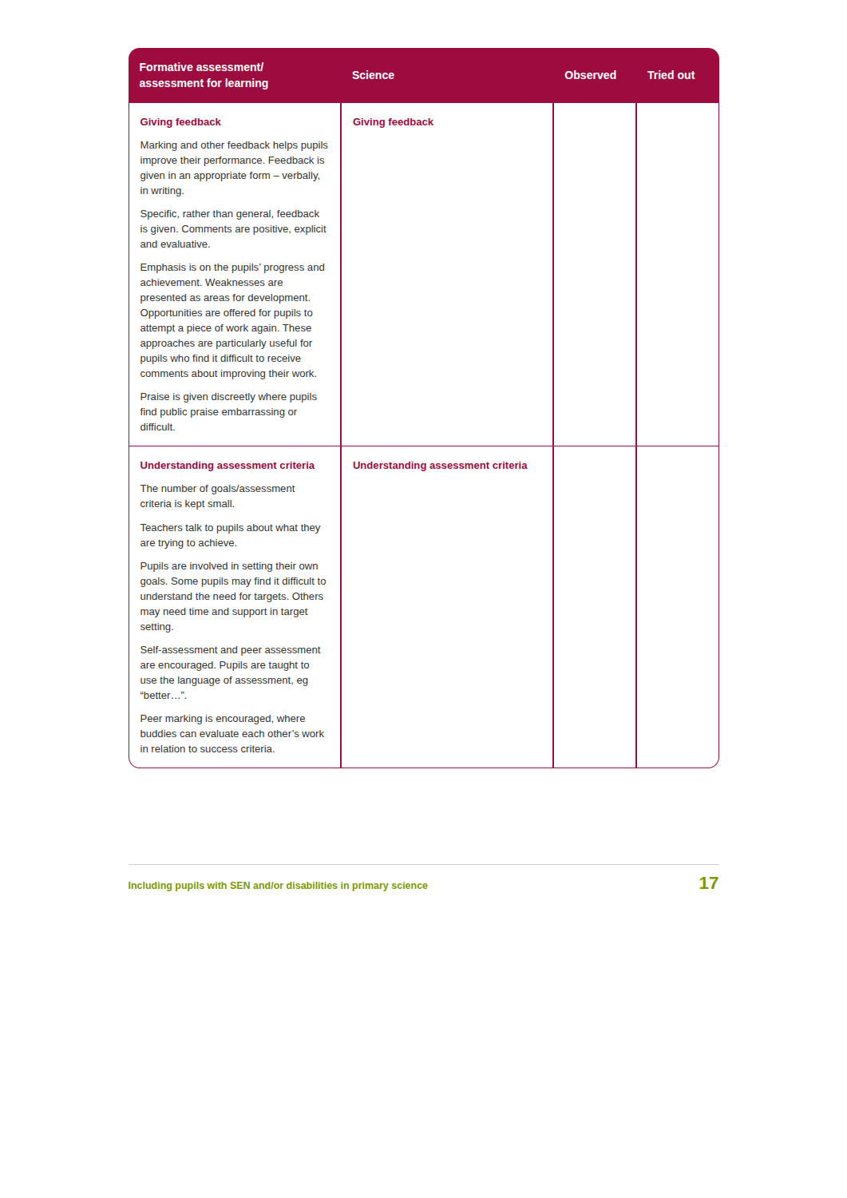| Formative assessment/ assessment for learning | Science | Observed | Tried out |
| --- | --- | --- | --- |
| Giving feedback Marking and other feedback helps pupils improve their performance. Feedback is given in an appropriate form – verbally, in writing. Specific, rather than general, feedback is given. Comments are positive, explicit and evaluative. Emphasis is on the pupils’ progress and achievement. Weaknesses are presented as areas for development. Opportunities are offered for pupils to attempt a piece of work again. These approaches are particularly useful for pupils who find it difficult to receive comments about improving their work. Praise is given discreetly where pupils find public praise embarrassing or difficult. | Giving feedback | | |
| Understanding assessment criteria The number of goals/assessment criteria is kept small. Teachers talk to pupils about what they are trying to achieve. Pupils are involved in setting their own goals. Some pupils may find it difficult to understand the need for targets. Others may need time and support in target setting. Self-assessment and peer assessment are encouraged. Pupils are taught to use the language of assessment, eg “better…”. Peer marking is encouraged, where buddies can evaluate each other’s work in relation to success criteria. | Understanding assessment criteria | | |
Including pupils with SEN and/or disabilities in primary science 17